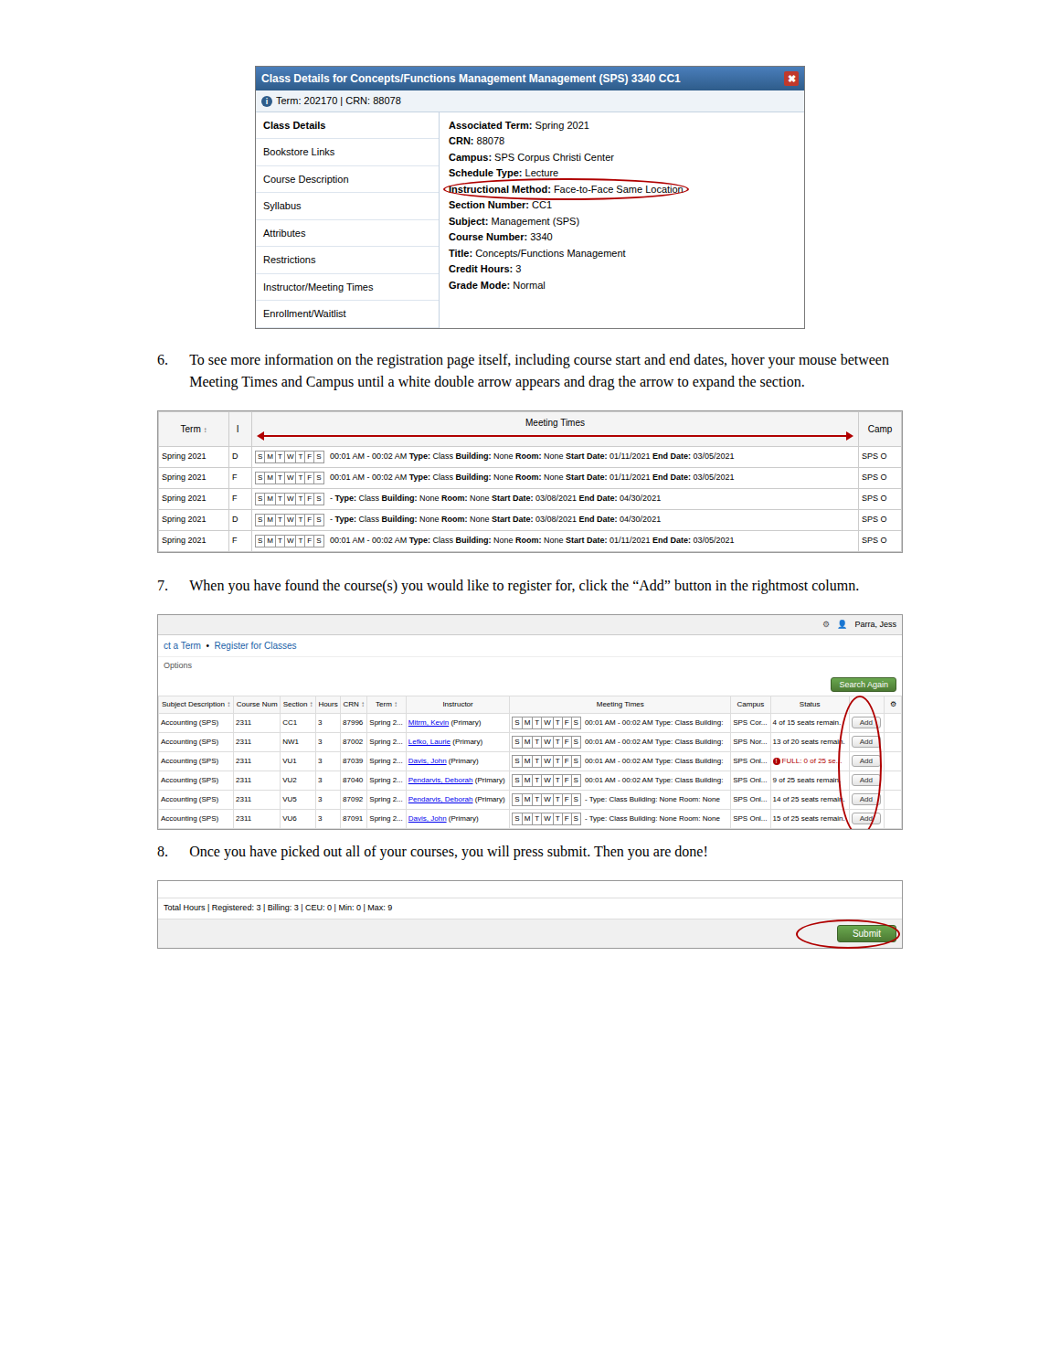Class Details for Concepts/Functions Management Management (SPS) 3340 CC1 ✖
i Term: 202170 | CRN: 88078
Class Details
Bookstore Links
Course Description
Syllabus
Attributes
Restrictions
Instructor/Meeting Times
Enrollment/Waitlist
Associated Term: Spring 2021
CRN: 88078
Campus: SPS Corpus Christi Center
Schedule Type: Lecture
Instructional Method: Face-to-Face Same Location
Section Number: CC1
Subject: Management (SPS)
Course Number: 3340
Title: Concepts/Functions Management
Credit Hours: 3
Grade Mode: Normal
6. To see more information on the registration page itself, including course start and end dates, hover your mouse between Meeting Times and Campus until a white double arrow appears and drag the arrow to expand the section.
| Term ↕ | I n | Meeting Times | Camp |
| --- | --- | --- | --- |
| Spring 2021 | D | S M T W T F S 00:01 AM - 00:02 AM Type: Class Building: None Room: None Start Date: 01/11/2021 End Date: 03/05/2021 | SPS O |
| Spring 2021 | F | S M T W T F S 00:01 AM - 00:02 AM Type: Class Building: None Room: None Start Date: 01/11/2021 End Date: 03/05/2021 | SPS O |
| Spring 2021 | F | S M T W T F S - Type: Class Building: None Room: None Start Date: 03/08/2021 End Date: 04/30/2021 | SPS O |
| Spring 2021 | D | S M T W T F S - Type: Class Building: None Room: None Start Date: 03/08/2021 End Date: 04/30/2021 | SPS O |
| Spring 2021 | F | S M T W T F S 00:01 AM - 00:02 AM Type: Class Building: None Room: None Start Date: 01/11/2021 End Date: 03/05/2021 | SPS O |
7. When you have found the course(s) you would like to register for, click the “Add” button in the rightmost column.
⚙👤Parra, Jess
ct a Term • Register for Classes
Options
Search Again
| Subject Description ↕ | Course Num | Section ↕ | Hours | CRN ↕ | Term ↕ | Instructor | Meeting Times | Campus | Status | | ⚙ |
| --- | --- | --- | --- | --- | --- | --- | --- | --- | --- | --- | --- |
| Accounting (SPS) | 2311 | CC1 | 3 | 87996 | Spring 2... | Mitrm, Kevin (Primary) | S M T W T F S 00:01 AM - 00:02 AM Type: Class Building: | SPS Cor... | 4 of 15 seats remain. | Add | |
| Accounting (SPS) | 2311 | NW1 | 3 | 87002 | Spring 2... | Lefko, Laurie (Primary) | S M T W T F S 00:01 AM - 00:02 AM Type: Class Building: | SPS Nor... | 13 of 20 seats remain. | Add | |
| Accounting (SPS) | 2311 | VU1 | 3 | 87039 | Spring 2... | Davis, John (Primary) | S M T W T F S 00:01 AM - 00:02 AM Type: Class Building: | SPS Onl... | ! FULL: 0 of 25 se... | Add | |
| Accounting (SPS) | 2311 | VU2 | 3 | 87040 | Spring 2... | Pendarvis, Deborah (Primary) | S M T W T F S 00:01 AM - 00:02 AM Type: Class Building: | SPS Onl... | 9 of 25 seats remain. | Add | |
| Accounting (SPS) | 2311 | VU5 | 3 | 87092 | Spring 2... | Pendarvis, Deborah (Primary) | S M T W T F S - Type: Class Building: None Room: None | SPS Onl... | 14 of 25 seats remain. | Add | |
| Accounting (SPS) | 2311 | VU6 | 3 | 87091 | Spring 2... | Davis, John (Primary) | S M T W T F S - Type: Class Building: None Room: None | SPS Onl... | 15 of 25 seats remain. | Add | |
8. Once you have picked out all of your courses, you will press submit. Then you are done!
Total Hours | Registered: 3 | Billing: 3 | CEU: 0 | Min: 0 | Max: 9
Submit